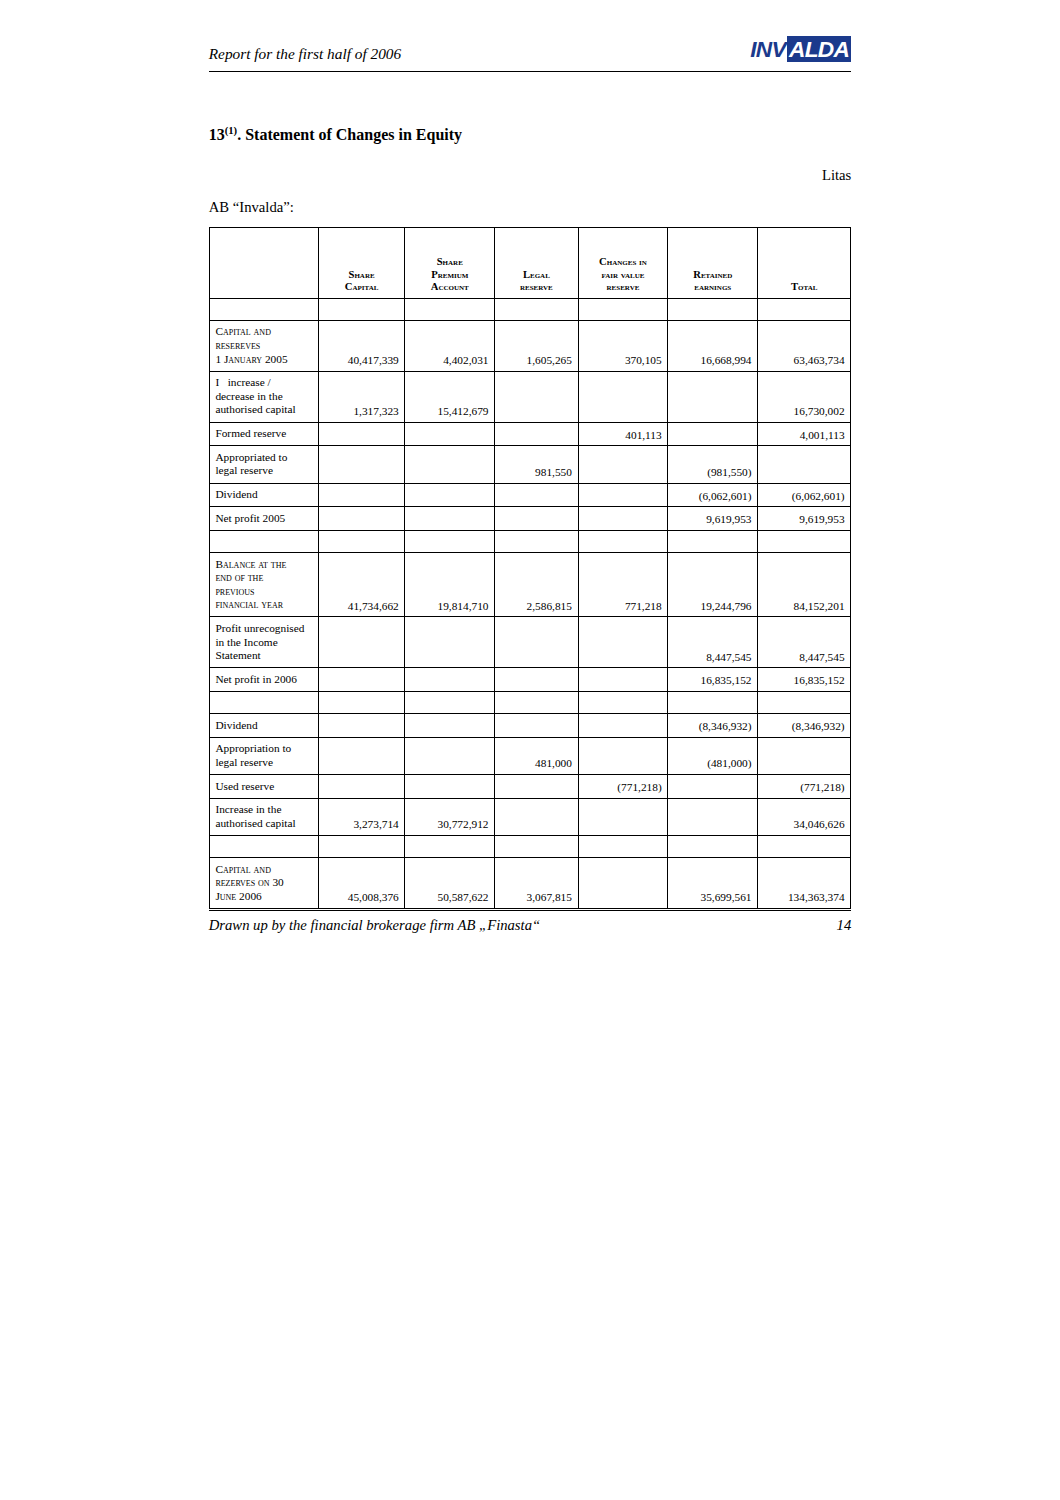Report for the first half of 2006
INV ALDA
13(1). Statement of Changes in Equity
Litas
AB “Invalda”:
| | Share Capital | Share Premium Account | Legal reserve | Changes in fair value reserve | Retained earnings | Total |
| --- | --- | --- | --- | --- | --- | --- |
| Capital and resereves 1 January 2005 | 40,417,339 | 4,402,031 | 1,605,265 | 370,105 | 16,668,994 | 63,463,734 |
| I increase / decrease in the authorised capital | 1,317,323 | 15,412,679 | | | | 16,730,002 |
| Formed reserve | | | | 401,113 | | 4,001,113 |
| Appropriated to legal reserve | | | 981,550 | | (981,550) | |
| Dividend | | | | | (6,062,601) | (6,062,601) |
| Net profit 2005 | | | | | 9,619,953 | 9,619,953 |
| Balance at the end of the previous financial year | 41,734,662 | 19,814,710 | 2,586,815 | 771,218 | 19,244,796 | 84,152,201 |
| Profit unrecognised in the Income Statement | | | | | 8,447,545 | 8,447,545 |
| Net profit in 2006 | | | | | 16,835,152 | 16,835,152 |
| Dividend | | | | | (8,346,932) | (8,346,932) |
| Appropriation to legal reserve | | | 481,000 | | (481,000) | |
| Used reserve | | | | (771,218) | | (771,218) |
| Increase in the authorised capital | 3,273,714 | 30,772,912 | | | | 34,046,626 |
| Capital and rezerves on 30 June 2006 | 45,008,376 | 50,587,622 | 3,067,815 | | 35,699,561 | 134,363,374 |
Drawn up by the financial brokerage firm AB „Finasta“
14